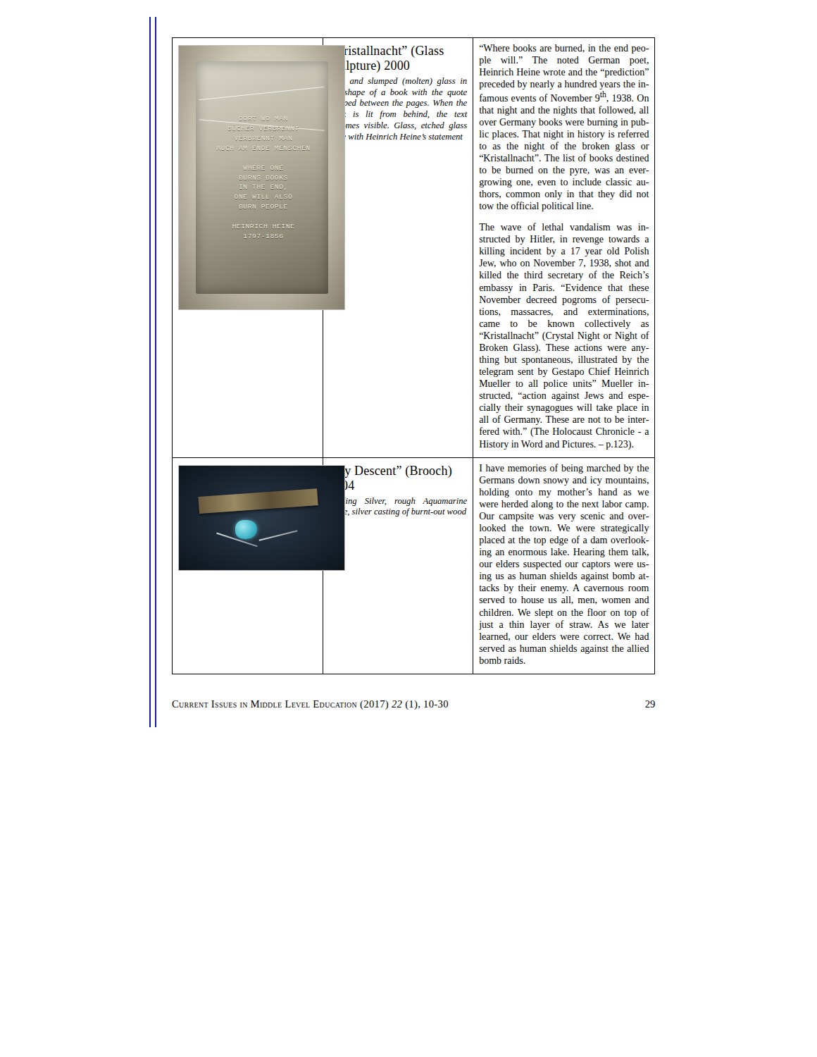| DORT WO MAN BÜCHER VERBRENNT VERBRENNT MAN AUCH AM ENDE MENSCHEN WHERE ONE BURNS BOOKS IN THE END, ONE WILL ALSO BURN PEOPLE HEINRICH HEINE 1797-1856 | “Kristallnacht” (Glass sculpture) 2000 Cast and slumped (molten) glass in the shape of a book with the quote trapped between the pages. When the book is lit from behind, the text becomes visible. Glass, etched glass page with Heinrich Heine’s statement | “Where books are burned, in the end people will.” The noted German poet, Heinrich Heine wrote and the “prediction” preceded by nearly a hundred years the infamous events of November 9 th , 1938. On that night and the nights that followed, all over Germany books were burning in public places. That night in history is referred to as the night of the broken glass or “Kristallnacht”. The list of books destined to be burned on the pyre, was an ever-growing one, even to include classic authors, common only in that they did not tow the official political line. The wave of lethal vandalism was instructed by Hitler, in revenge towards a killing incident by a 17 year old Polish Jew, who on November 7, 1938, shot and killed the third secretary of the Reich’s embassy in Paris. “Evidence that these November decreed pogroms of persecutions, massacres, and exterminations, came to be known collectively as “Kristallnacht” (Crystal Night or Night of Broken Glass). These actions were anything but spontaneous, illustrated by the telegram sent by Gestapo Chief Heinrich Mueller to all police units” Mueller instructed, “action against Jews and especially their synagogues will take place in all of Germany. These are not to be interfered with.” (The Holocaust Chronicle - a History in Word and Pictures. – p.123). |
| | “Icy Descent” (Brooch) 2004 Sterling Silver, rough Aquamarine stone, silver casting of burnt-out wood | I have memories of being marched by the Germans down snowy and icy mountains, holding onto my mother’s hand as we were herded along to the next labor camp. Our campsite was very scenic and overlooked the town. We were strategically placed at the top edge of a dam overlooking an enormous lake. Hearing them talk, our elders suspected our captors were using us as human shields against bomb attacks by their enemy. A cavernous room served to house us all, men, women and children. We slept on the floor on top of just a thin layer of straw. As we later learned, our elders were correct. We had served as human shields against the allied bomb raids. |
Current Issues in Middle Level Education (2017) 22 (1), 10-30
29